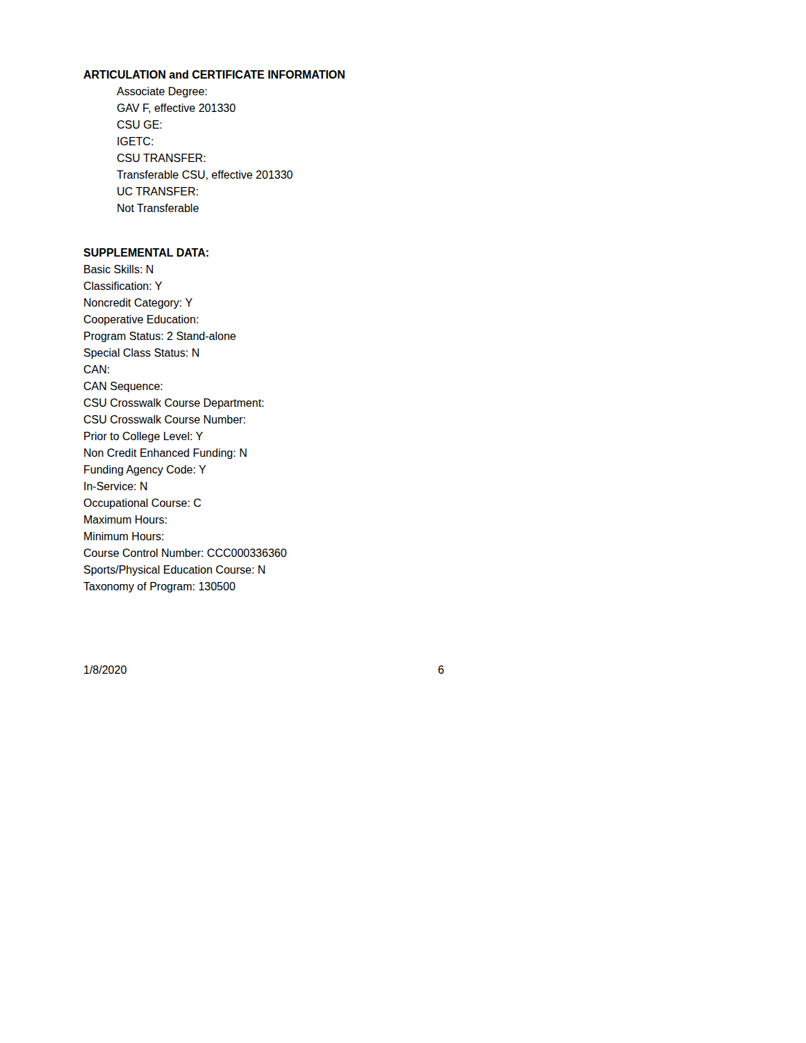ARTICULATION and CERTIFICATE INFORMATION
Associate Degree:
GAV F, effective 201330
CSU GE:
IGETC:
CSU TRANSFER:
Transferable CSU, effective 201330
UC TRANSFER:
Not Transferable
SUPPLEMENTAL DATA:
Basic Skills: N
Classification: Y
Noncredit Category: Y
Cooperative Education:
Program Status: 2 Stand-alone
Special Class Status: N
CAN:
CAN Sequence:
CSU Crosswalk Course Department:
CSU Crosswalk Course Number:
Prior to College Level: Y
Non Credit Enhanced Funding: N
Funding Agency Code: Y
In-Service: N
Occupational Course: C
Maximum Hours:
Minimum Hours:
Course Control Number: CCC000336360
Sports/Physical Education Course: N
Taxonomy of Program: 130500
1/8/2020 6